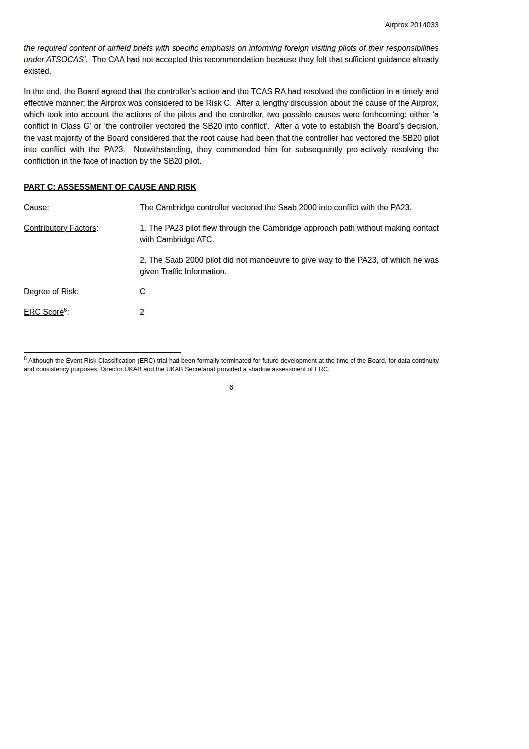Airprox 2014033
the required content of airfield briefs with specific emphasis on informing foreign visiting pilots of their responsibilities under ATSOCAS’. The CAA had not accepted this recommendation because they felt that sufficient guidance already existed.
In the end, the Board agreed that the controller’s action and the TCAS RA had resolved the confliction in a timely and effective manner; the Airprox was considered to be Risk C. After a lengthy discussion about the cause of the Airprox, which took into account the actions of the pilots and the controller, two possible causes were forthcoming: either ‘a conflict in Class G’ or ‘the controller vectored the SB20 into conflict’. After a vote to establish the Board’s decision, the vast majority of the Board considered that the root cause had been that the controller had vectored the SB20 pilot into conflict with the PA23. Notwithstanding, they commended him for subsequently pro-actively resolving the confliction in the face of inaction by the SB20 pilot.
PART C: ASSESSMENT OF CAUSE AND RISK
| Cause : | The Cambridge controller vectored the Saab 2000 into conflict with the PA23. |
| Contributory Factors : | 1. The PA23 pilot flew through the Cambridge approach path without making contact with Cambridge ATC. 2. The Saab 2000 pilot did not manoeuvre to give way to the PA23, of which he was given Traffic Information. |
| Degree of Risk : | C |
| ERC Score 6 : | 2 |
6 Although the Event Risk Classification (ERC) trial had been formally terminated for future development at the time of the Board, for data continuity and consistency purposes, Director UKAB and the UKAB Secretariat provided a shadow assessment of ERC.
6